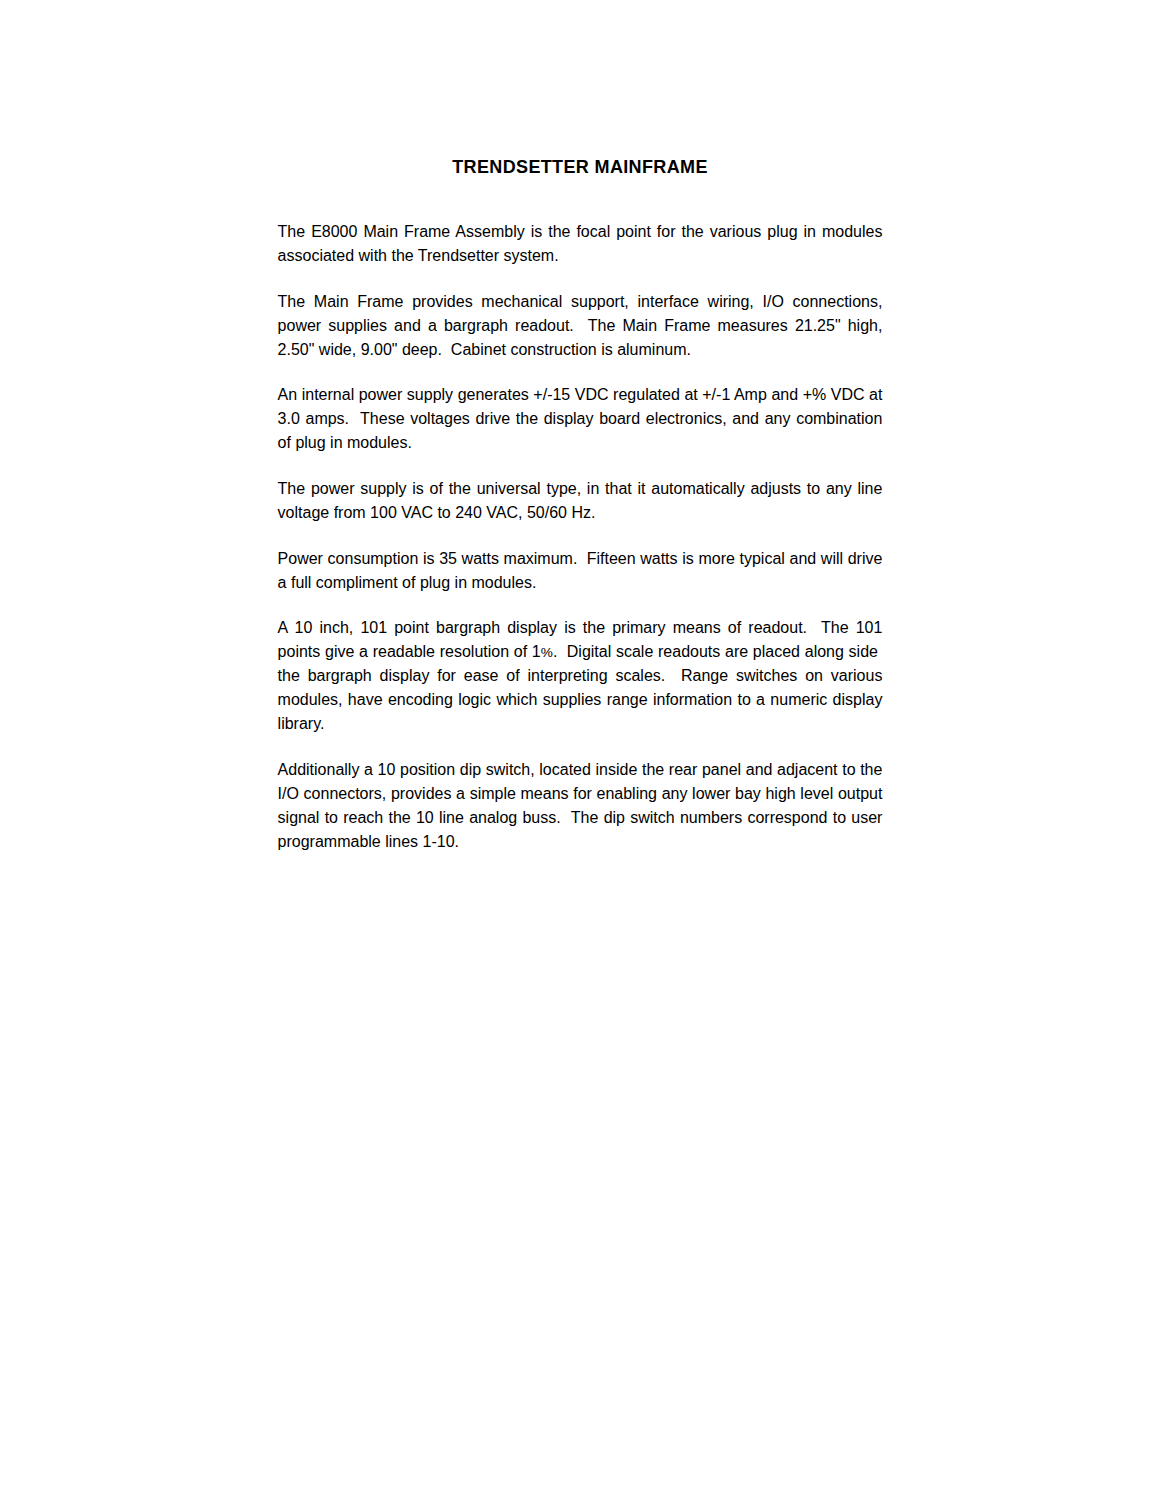TRENDSETTER MAINFRAME
The E8000 Main Frame Assembly is the focal point for the various plug in modules associated with the Trendsetter system.
The Main Frame provides mechanical support, interface wiring, I/O connections, power supplies and a bargraph readout. The Main Frame measures 21.25" high, 2.50" wide, 9.00" deep. Cabinet construction is aluminum.
An internal power supply generates +/-15 VDC regulated at +/-1 Amp and +% VDC at 3.0 amps. These voltages drive the display board electronics, and any combination of plug in modules.
The power supply is of the universal type, in that it automatically adjusts to any line voltage from 100 VAC to 240 VAC, 50/60 Hz.
Power consumption is 35 watts maximum. Fifteen watts is more typical and will drive a full compliment of plug in modules.
A 10 inch, 101 point bargraph display is the primary means of readout. The 101 points give a readable resolution of 1%. Digital scale readouts are placed along side the bargraph display for ease of interpreting scales. Range switches on various modules, have encoding logic which supplies range information to a numeric display library.
Additionally a 10 position dip switch, located inside the rear panel and adjacent to the I/O connectors, provides a simple means for enabling any lower bay high level output signal to reach the 10 line analog buss. The dip switch numbers correspond to user programmable lines 1-10.